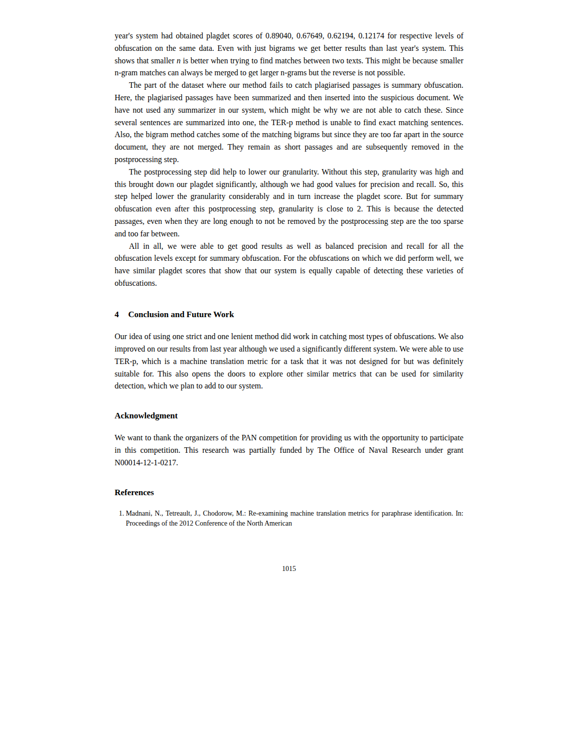year's system had obtained plagdet scores of 0.89040, 0.67649, 0.62194, 0.12174 for respective levels of obfuscation on the same data. Even with just bigrams we get better results than last year's system. This shows that smaller n is better when trying to find matches between two texts. This might be because smaller n-gram matches can always be merged to get larger n-grams but the reverse is not possible.
The part of the dataset where our method fails to catch plagiarised passages is summary obfuscation. Here, the plagiarised passages have been summarized and then inserted into the suspicious document. We have not used any summarizer in our system, which might be why we are not able to catch these. Since several sentences are summarized into one, the TER-p method is unable to find exact matching sentences. Also, the bigram method catches some of the matching bigrams but since they are too far apart in the source document, they are not merged. They remain as short passages and are subsequently removed in the postprocessing step.
The postprocessing step did help to lower our granularity. Without this step, granularity was high and this brought down our plagdet significantly, although we had good values for precision and recall. So, this step helped lower the granularity considerably and in turn increase the plagdet score. But for summary obfuscation even after this postprocessing step, granularity is close to 2. This is because the detected passages, even when they are long enough to not be removed by the postprocessing step are the too sparse and too far between.
All in all, we were able to get good results as well as balanced precision and recall for all the obfuscation levels except for summary obfuscation. For the obfuscations on which we did perform well, we have similar plagdet scores that show that our system is equally capable of detecting these varieties of obfuscations.
4 Conclusion and Future Work
Our idea of using one strict and one lenient method did work in catching most types of obfuscations. We also improved on our results from last year although we used a significantly different system. We were able to use TER-p, which is a machine translation metric for a task that it was not designed for but was definitely suitable for. This also opens the doors to explore other similar metrics that can be used for similarity detection, which we plan to add to our system.
Acknowledgment
We want to thank the organizers of the PAN competition for providing us with the opportunity to participate in this competition. This research was partially funded by The Office of Naval Research under grant N00014-12-1-0217.
References
Madnani, N., Tetreault, J., Chodorow, M.: Re-examining machine translation metrics for paraphrase identification. In: Proceedings of the 2012 Conference of the North American
1015